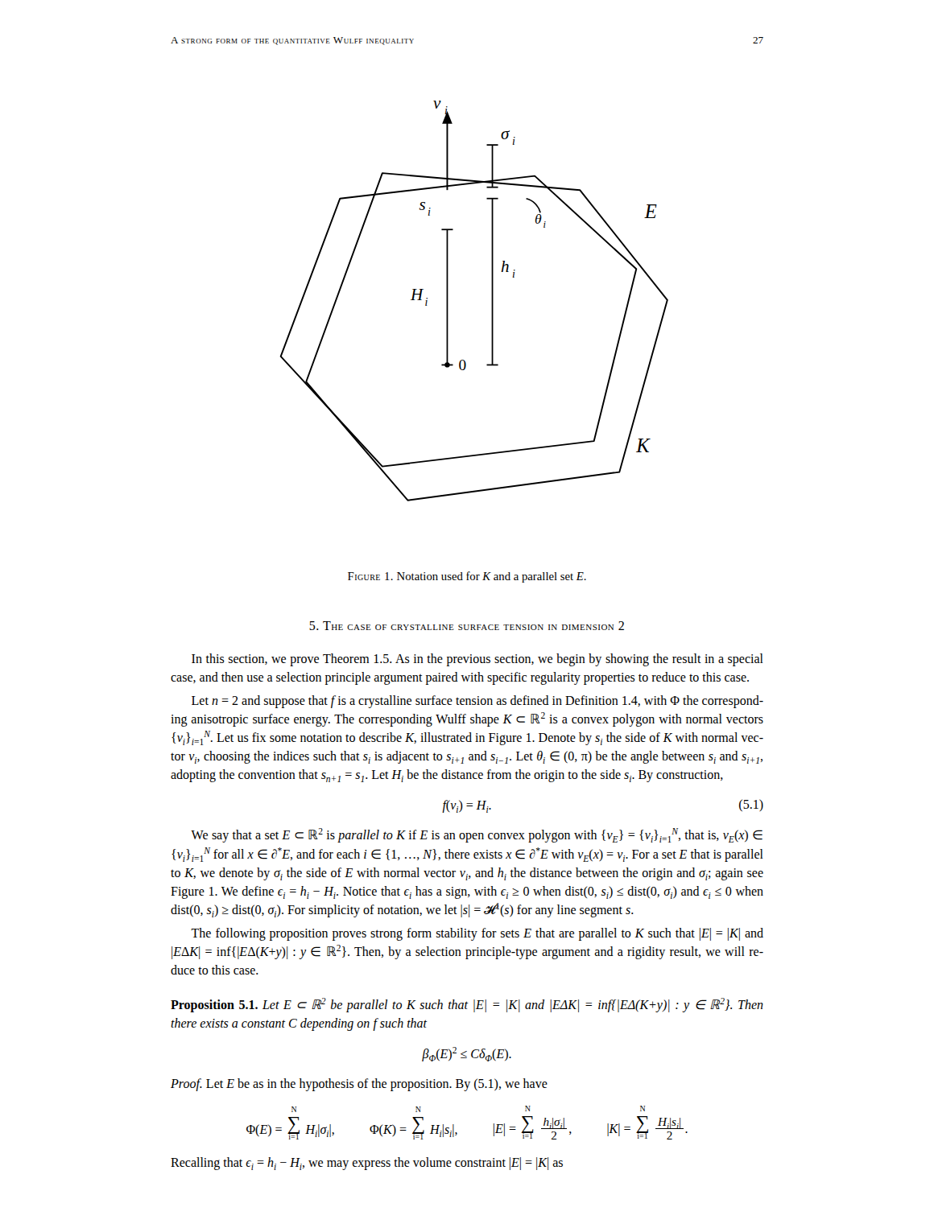A strong form of the quantitative Wulff inequality 27
νi σi si hi Hi θi 0 E K
Figure 1. Notation used for K and a parallel set E.
5. The case of crystalline surface tension in dimension 2
In this section, we prove Theorem 1.5. As in the previous section, we begin by showing the result in a special case, and then use a selection principle argument paired with specific regularity properties to reduce to this case.
Let n = 2 and suppose that f is a crystalline surface tension as defined in Definition 1.4, with Φ the corresponding anisotropic surface energy. The corresponding Wulff shape K ⊂ ℝ2 is a convex polygon with normal vectors {νi}i=1N. Let us fix some notation to describe K, illustrated in Figure 1. Denote by si the side of K with normal vector νi, choosing the indices such that si is adjacent to si+1 and si−1. Let θi ∈ (0, π) be the angle between si and si+1, adopting the convention that sn+1 = s1. Let Hi be the distance from the origin to the side si. By construction,
f(νi) = Hi. (5.1)
We say that a set E ⊂ ℝ2 is parallel to K if E is an open convex polygon with {νE} = {νi}i=1N, that is, νE(x) ∈ {νi}i=1N for all x ∈ ∂*E, and for each i ∈ {1, …, N}, there exists x ∈ ∂*E with νE(x) = νi. For a set E that is parallel to K, we denote by σi the side of E with normal vector νi, and hi the distance between the origin and σi; again see Figure 1. We define ϵi = hi − Hi. Notice that ϵi has a sign, with ϵi ≥ 0 when dist(0, si) ≤ dist(0, σi) and ϵi ≤ 0 when dist(0, si) ≥ dist(0, σi). For simplicity of notation, we let |s| = 𝓗1(s) for any line segment s.
The following proposition proves strong form stability for sets E that are parallel to K such that |E| = |K| and |EΔK| = inf{|EΔ(K+y)| : y ∈ ℝ2}. Then, by a selection principle-type argument and a rigidity result, we will reduce to this case.
Proposition 5.1. Let E ⊂ ℝ2 be parallel to K such that |E| = |K| and |EΔK| = inf{|EΔ(K+y)| : y ∈ ℝ2}. Then there exists a constant C depending on f such that
βΦ(E)2 ≤ CδΦ(E).
Proof. Let E be as in the hypothesis of the proposition. By (5.1), we have
| Φ( E ) = N ∑ i=1 H i / σ i /, | Φ( K ) = N ∑ i=1 H i / s i /, | / E / = N ∑ i=1 h i / σ i / 2 , | / K / = N ∑ i=1 H i / s i / 2 . |
Recalling that ϵi = hi − Hi, we may express the volume constraint |E| = |K| as